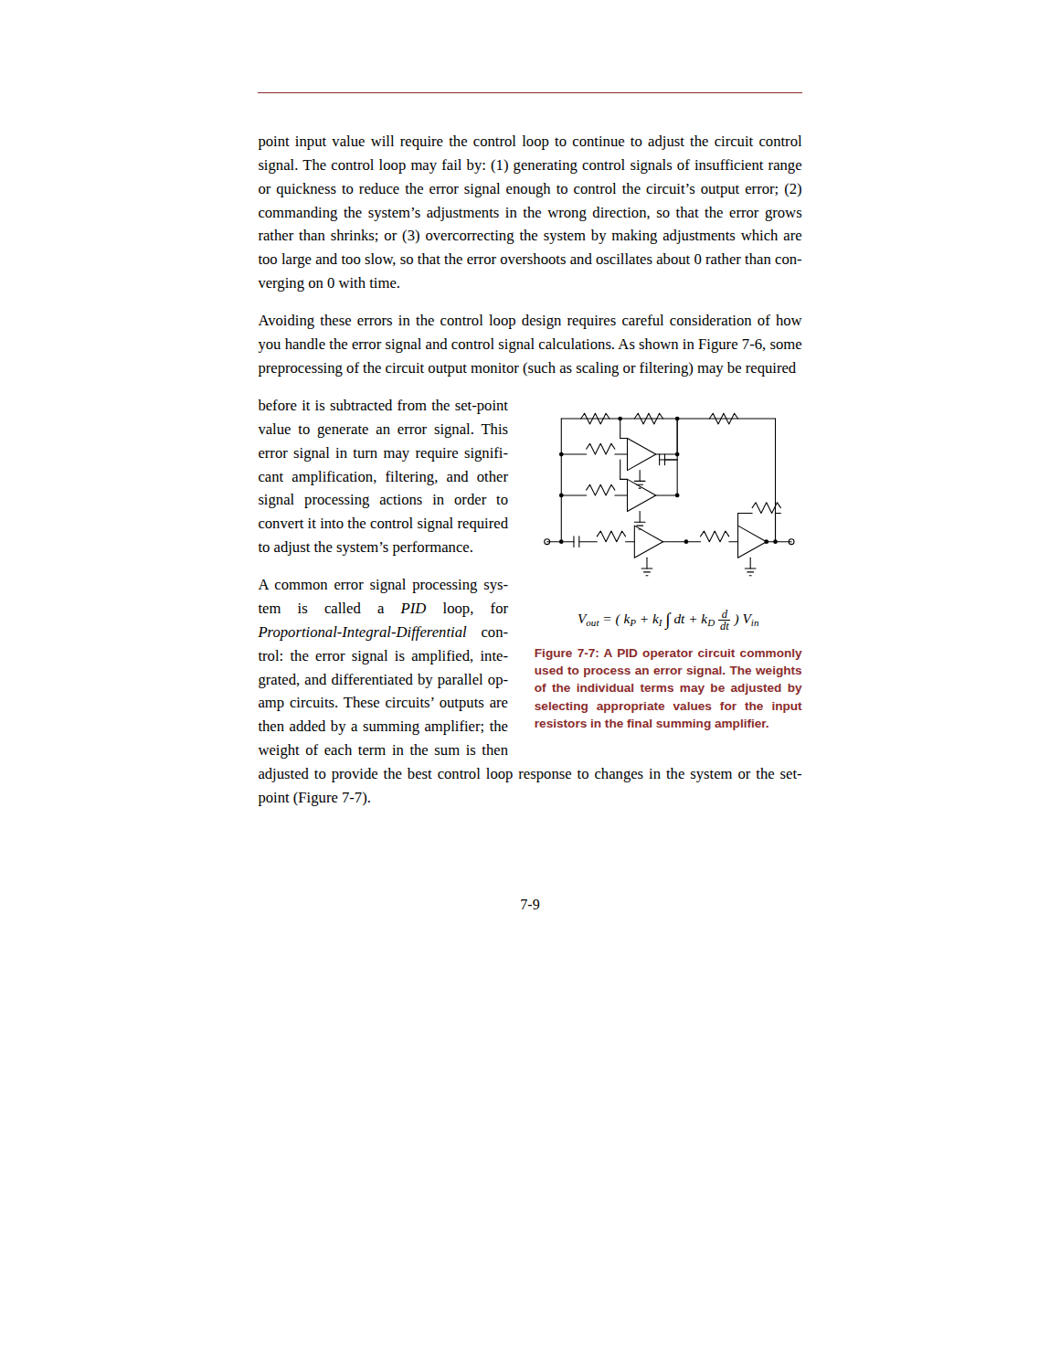point input value will require the control loop to continue to adjust the circuit control signal. The control loop may fail by: (1) generating control signals of insufficient range or quickness to reduce the error signal enough to control the circuit’s output error; (2) commanding the system’s adjustments in the wrong direction, so that the error grows rather than shrinks; or (3) overcorrecting the system by making adjustments which are too large and too slow, so that the error overshoots and oscillates about 0 rather than converging on 0 with time.
Avoiding these errors in the control loop design requires careful consideration of how you handle the error signal and control signal calculations. As shown in Figure 7-6, some preprocessing of the circuit output monitor (such as scaling or filtering) may be required
Vout = ( kP + kI ∫ dt + kD ddt ) Vin
Figure 7-7: A PID operator circuit commonly used to process an error signal. The weights of the individual terms may be adjusted by selecting appropriate values for the input resistors in the final summing amplifier.
before it is subtracted from the set-point value to generate an error signal. This error signal in turn may require significant amplification, filtering, and other signal processing actions in order to convert it into the control signal required to adjust the system’s performance.
A common error signal processing system is called a PID loop, for Proportional-Integral-Differential control: the error signal is amplified, integrated, and differentiated by parallel op-amp circuits. These circuits’ outputs are then added by a summing amplifier; the weight of each term in the sum is then adjusted to provide the best control loop response to changes in the system or the set-point (Figure 7-7).
7-9